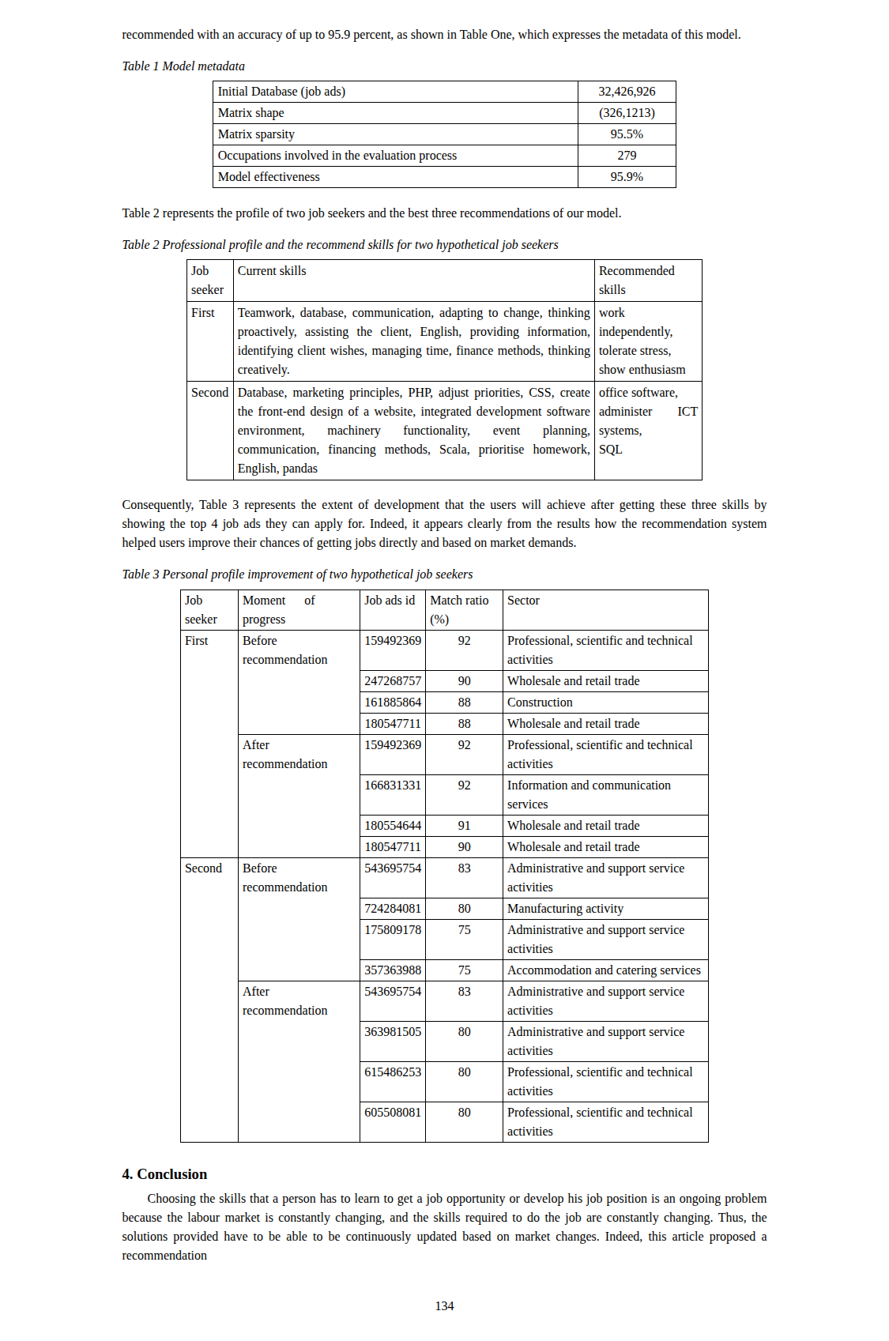recommended with an accuracy of up to 95.9 percent, as shown in Table One, which expresses the metadata of this model.
Table 1 Model metadata
| Initial Database (job ads) | 32,426,926 |
| Matrix shape | (326,1213) |
| Matrix sparsity | 95.5% |
| Occupations involved in the evaluation process | 279 |
| Model effectiveness | 95.9% |
Table 2 represents the profile of two job seekers and the best three recommendations of our model.
Table 2 Professional profile and the recommend skills for two hypothetical job seekers
| Job seeker | Current skills | Recommended skills |
| First | Teamwork, database, communication, adapting to change, thinking proactively, assisting the client, English, providing information, identifying client wishes, managing time, finance methods, thinking creatively. | work independently, tolerate stress, show enthusiasm |
| Second | Database, marketing principles, PHP, adjust priorities, CSS, create the front-end design of a website, integrated development software environment, machinery functionality, event planning, communication, financing methods, Scala, prioritise homework, English, pandas | office software, administer ICT systems, SQL |
Consequently, Table 3 represents the extent of development that the users will achieve after getting these three skills by showing the top 4 job ads they can apply for. Indeed, it appears clearly from the results how the recommendation system helped users improve their chances of getting jobs directly and based on market demands.
Table 3 Personal profile improvement of two hypothetical job seekers
| Job seeker | Moment of progress | Job ads id | Match ratio (%) | Sector |
| First | Before recommendation | 159492369 | 92 | Professional, scientific and technical activities |
| 247268757 | 90 | Wholesale and retail trade |
| 161885864 | 88 | Construction |
| 180547711 | 88 | Wholesale and retail trade |
| After recommendation | 159492369 | 92 | Professional, scientific and technical activities |
| 166831331 | 92 | Information and communication services |
| 180554644 | 91 | Wholesale and retail trade |
| 180547711 | 90 | Wholesale and retail trade |
| Second | Before recommendation | 543695754 | 83 | Administrative and support service activities |
| 724284081 | 80 | Manufacturing activity |
| 175809178 | 75 | Administrative and support service activities |
| 357363988 | 75 | Accommodation and catering services |
| After recommendation | 543695754 | 83 | Administrative and support service activities |
| 363981505 | 80 | Administrative and support service activities |
| 615486253 | 80 | Professional, scientific and technical activities |
| 605508081 | 80 | Professional, scientific and technical activities |
4. Conclusion
Choosing the skills that a person has to learn to get a job opportunity or develop his job position is an ongoing problem because the labour market is constantly changing, and the skills required to do the job are constantly changing. Thus, the solutions provided have to be able to be continuously updated based on market changes. Indeed, this article proposed a recommendation
134